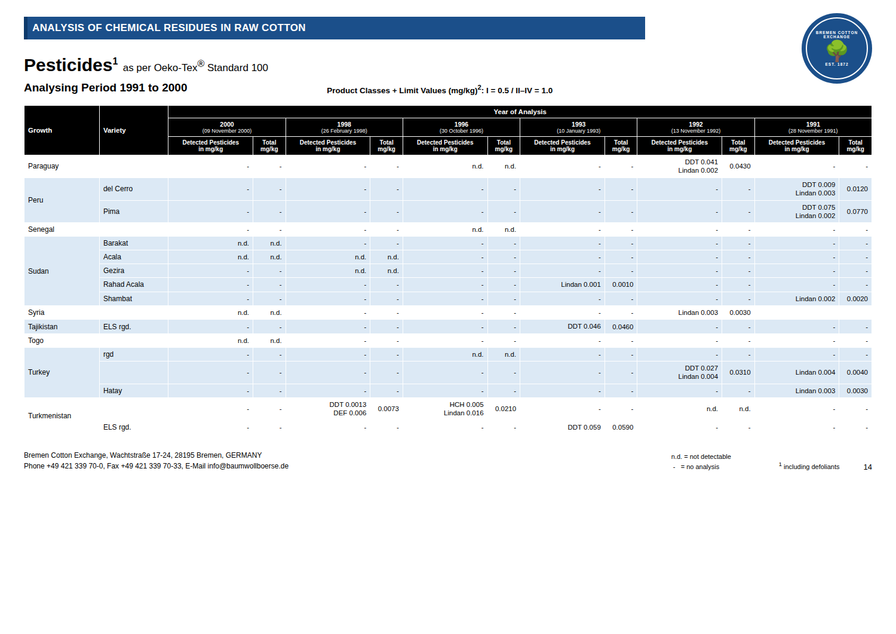BREMEN COTTON EXCHANGE
🌳
EST. 1872
ANALYSIS OF CHEMICAL RESIDUES IN RAW COTTON
Pesticides1 as per Oeko-Tex® Standard 100
Analysing Period 1991 to 2000 Product Classes + Limit Values (mg/kg)2: I = 0.5 / II–IV = 1.0
| Growth | Variety | Year of Analysis |
| --- | --- | --- |
| 2000 (09 November 2000) | 1998 (26 February 1998) | 1996 (30 October 1996) | 1993 (10 January 1993) | 1992 (13 November 1992) | 1991 (28 November 1991) |
| Detected Pesticides in mg/kg | Total mg/kg | Detected Pesticides in mg/kg | Total mg/kg | Detected Pesticides in mg/kg | Total mg/kg | Detected Pesticides in mg/kg | Total mg/kg | Detected Pesticides in mg/kg | Total mg/kg | Detected Pesticides in mg/kg | Total mg/kg |
| Paraguay | | - | - | - | - | n.d. | n.d. | - | - | DDT 0.041 Lindan 0.002 | 0.0430 | - | - |
| Peru | del Cerro | - | - | - | - | - | - | - | - | - | - | DDT 0.009 Lindan 0.003 | 0.0120 |
| Pima | - | - | - | - | - | - | - | - | - | - | DDT 0.075 Lindan 0.002 | 0.0770 |
| Senegal | | - | - | - | - | n.d. | n.d. | - | - | - | - | - | - |
| Sudan | Barakat | n.d. | n.d. | - | - | - | - | - | - | - | - | - | - |
| Acala | n.d. | n.d. | n.d. | n.d. | - | - | - | - | - | - | - | - |
| Gezira | - | - | n.d. | n.d. | - | - | - | - | - | - | - | - |
| Rahad Acala | - | - | - | - | - | - | Lindan 0.001 | 0.0010 | - | - | - | - |
| Shambat | - | - | - | - | - | - | - | - | - | - | Lindan 0.002 | 0.0020 |
| Syria | | n.d. | n.d. | - | - | - | - | - | - | Lindan 0.003 | 0.0030 | | |
| Tajikistan | ELS rgd. | - | - | - | - | - | - | DDT 0.046 | 0.0460 | - | - | - | - |
| Togo | | n.d. | n.d. | - | - | - | - | - | - | - | - | - | - |
| Turkey | rgd | - | - | - | - | n.d. | n.d. | - | - | - | - | - | - |
| | - | - | - | - | - | - | - | - | DDT 0.027 Lindan 0.004 | 0.0310 | Lindan 0.004 | 0.0040 |
| Hatay | - | - | - | - | - | - | - | - | - | - | Lindan 0.003 | 0.0030 |
| Turkmenistan | | - | - | DDT 0.0013 DEF 0.006 | 0.0073 | HCH 0.005 Lindan 0.016 | 0.0210 | - | - | n.d. | n.d. | - | - |
| ELS rgd. | - | - | - | - | - | - | DDT 0.059 | 0.0590 | - | - | - | - |
Bremen Cotton Exchange, Wachtstraße 17-24, 28195 Bremen, GERMANY
Phone +49 421 339 70-0, Fax +49 421 339 70-33, E-Mail info@baumwollboerse.de
n.d. = not detectable
- = no analysis
1 including defoliants
14